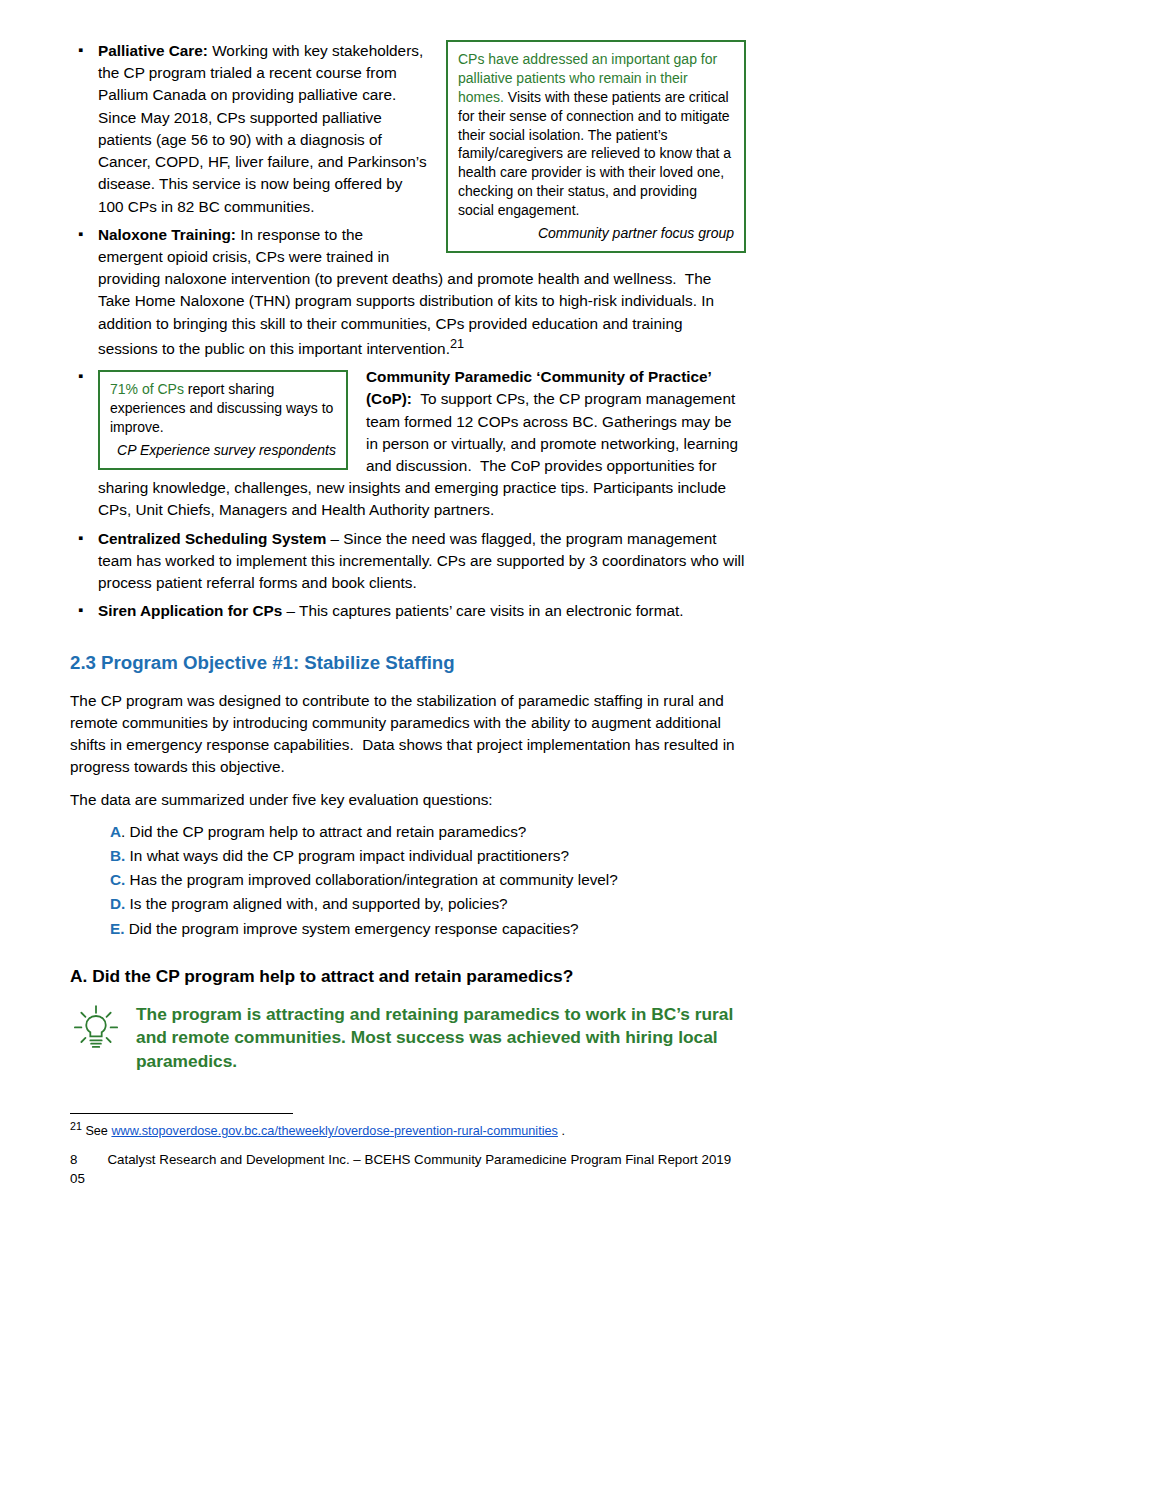CPs have addressed an important gap for palliative patients who remain in their homes. Visits with these patients are critical for their sense of connection and to mitigate their social isolation. The patient’s family/caregivers are relieved to know that a health care provider is with their loved one, checking on their status, and providing social engagement. Community partner focus group
Palliative Care: Working with key stakeholders, the CP program trialed a recent course from Pallium Canada on providing palliative care. Since May 2018, CPs supported palliative patients (age 56 to 90) with a diagnosis of Cancer, COPD, HF, liver failure, and Parkinson’s disease. This service is now being offered by 100 CPs in 82 BC communities.
Naloxone Training: In response to the emergent opioid crisis, CPs were trained in providing naloxone intervention (to prevent deaths) and promote health and wellness. The Take Home Naloxone (THN) program supports distribution of kits to high-risk individuals. In addition to bringing this skill to their communities, CPs provided education and training sessions to the public on this important intervention.21
71% of CPs report sharing experiences and discussing ways to improve. CP Experience survey respondents
Community Paramedic ‘Community of Practice’ (CoP): To support CPs, the CP program management team formed 12 COPs across BC. Gatherings may be in person or virtually, and promote networking, learning and discussion. The CoP provides opportunities for sharing knowledge, challenges, new insights and emerging practice tips. Participants include CPs, Unit Chiefs, Managers and Health Authority partners.
Centralized Scheduling System – Since the need was flagged, the program management team has worked to implement this incrementally. CPs are supported by 3 coordinators who will process patient referral forms and book clients.
Siren Application for CPs – This captures patients’ care visits in an electronic format.
2.3 Program Objective #1: Stabilize Staffing
The CP program was designed to contribute to the stabilization of paramedic staffing in rural and remote communities by introducing community paramedics with the ability to augment additional shifts in emergency response capabilities. Data shows that project implementation has resulted in progress towards this objective.
The data are summarized under five key evaluation questions:
A. Did the CP program help to attract and retain paramedics?
B. In what ways did the CP program impact individual practitioners?
C. Has the program improved collaboration/integration at community level?
D. Is the program aligned with, and supported by, policies?
E. Did the program improve system emergency response capacities?
A. Did the CP program help to attract and retain paramedics?
The program is attracting and retaining paramedics to work in BC’s rural and remote communities. Most success was achieved with hiring local paramedics.
21 See www.stopoverdose.gov.bc.ca/theweekly/overdose-prevention-rural-communities .
8 Catalyst Research and Development Inc. – BCEHS Community Paramedicine Program Final Report 2019 05